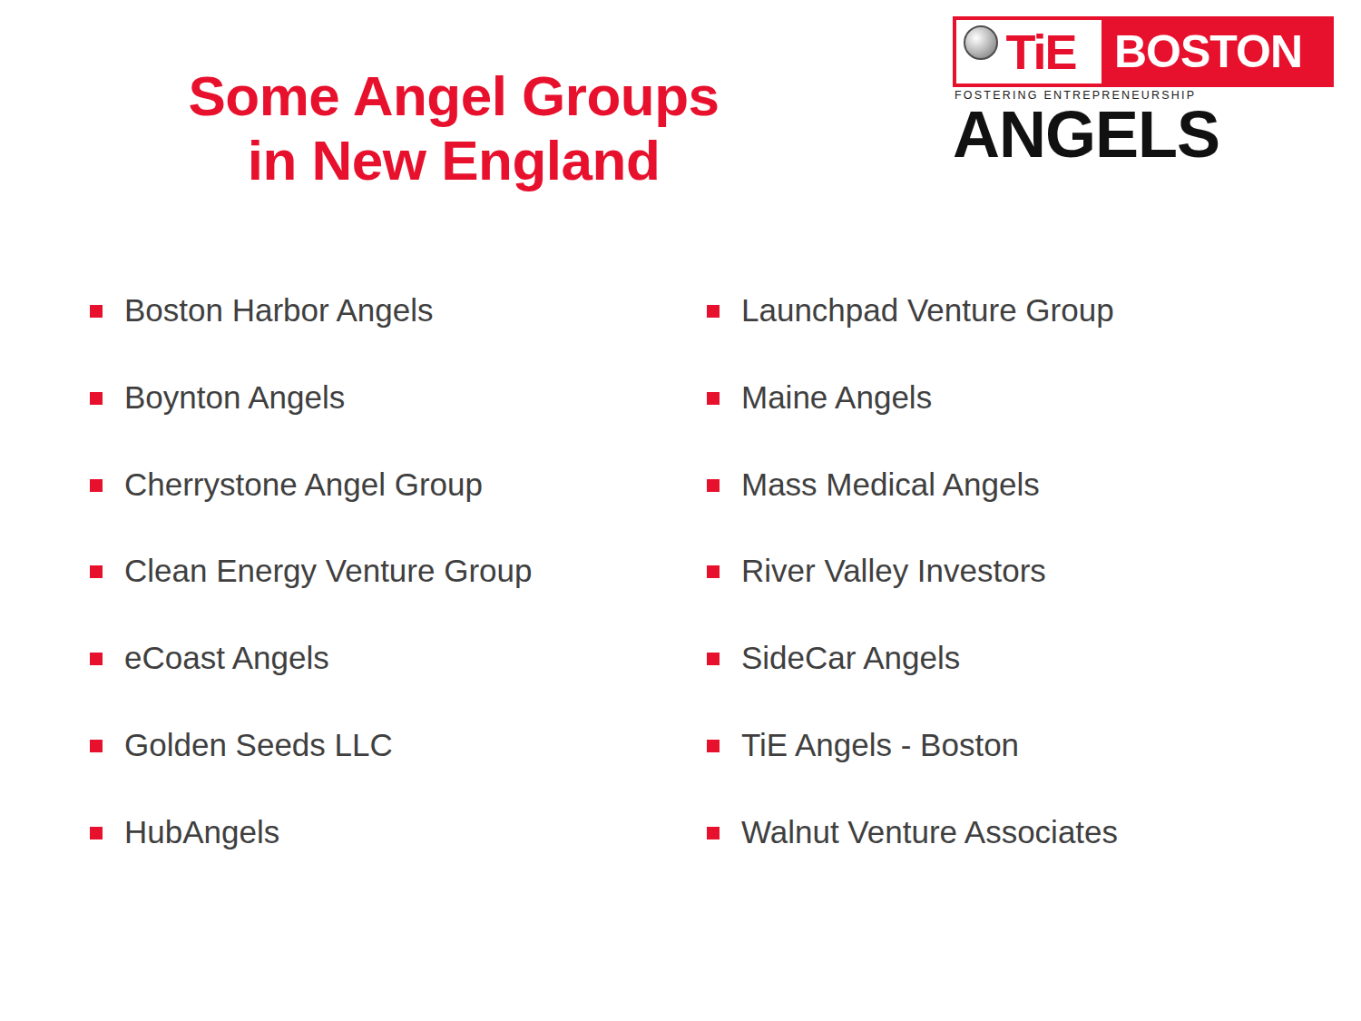TiE
BOSTON
FOSTERING ENTREPRENEURSHIP
ANGELS
Some Angel Groups
in New England
Boston Harbor Angels
Boynton Angels
Cherrystone Angel Group
Clean Energy Venture Group
eCoast Angels
Golden Seeds LLC
HubAngels
Launchpad Venture Group
Maine Angels
Mass Medical Angels
River Valley Investors
SideCar Angels
TiE Angels - Boston
Walnut Venture Associates